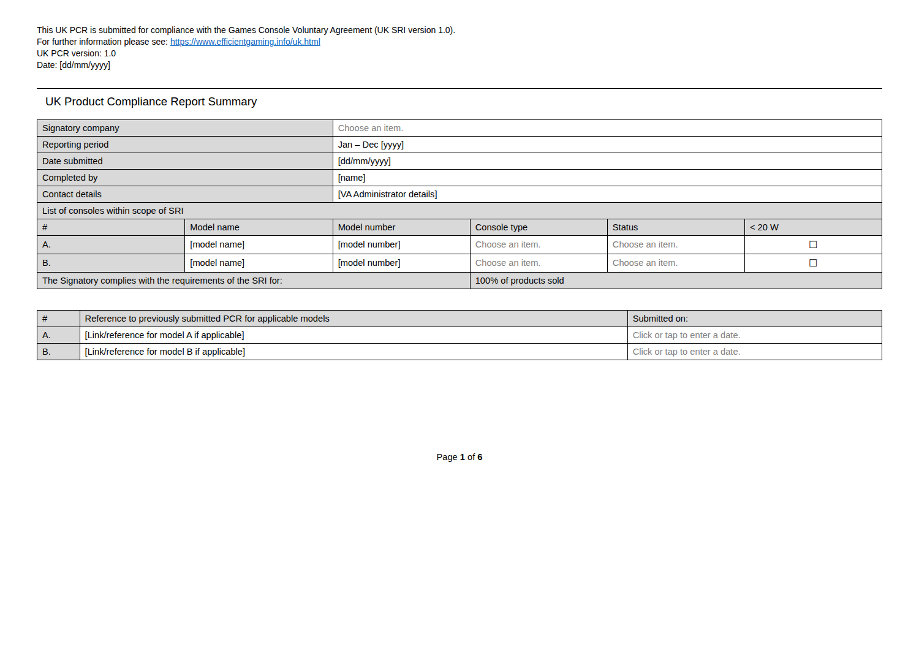This UK PCR is submitted for compliance with the Games Console Voluntary Agreement (UK SRI version 1.0).
For further information please see: https://www.efficientgaming.info/uk.html
UK PCR version: 1.0
Date: [dd/mm/yyyy]
UK Product Compliance Report Summary
| Signatory company | Choose an item. |
| Reporting period | Jan – Dec [yyyy] |
| Date submitted | [dd/mm/yyyy] |
| Completed by | [name] |
| Contact details | [VA Administrator details] |
| List of consoles within scope of SRI |
| # | Model name | Model number | Console type | Status | < 20 W |
| A. | [model name] | [model number] | Choose an item. | Choose an item. | ☐ |
| B. | [model name] | [model number] | Choose an item. | Choose an item. | ☐ |
| The Signatory complies with the requirements of the SRI for: | 100% of products sold |
| # | Reference to previously submitted PCR for applicable models | Submitted on: |
| A. | [Link/reference for model A if applicable] | Click or tap to enter a date. |
| B. | [Link/reference for model B if applicable] | Click or tap to enter a date. |
Page 1 of 6